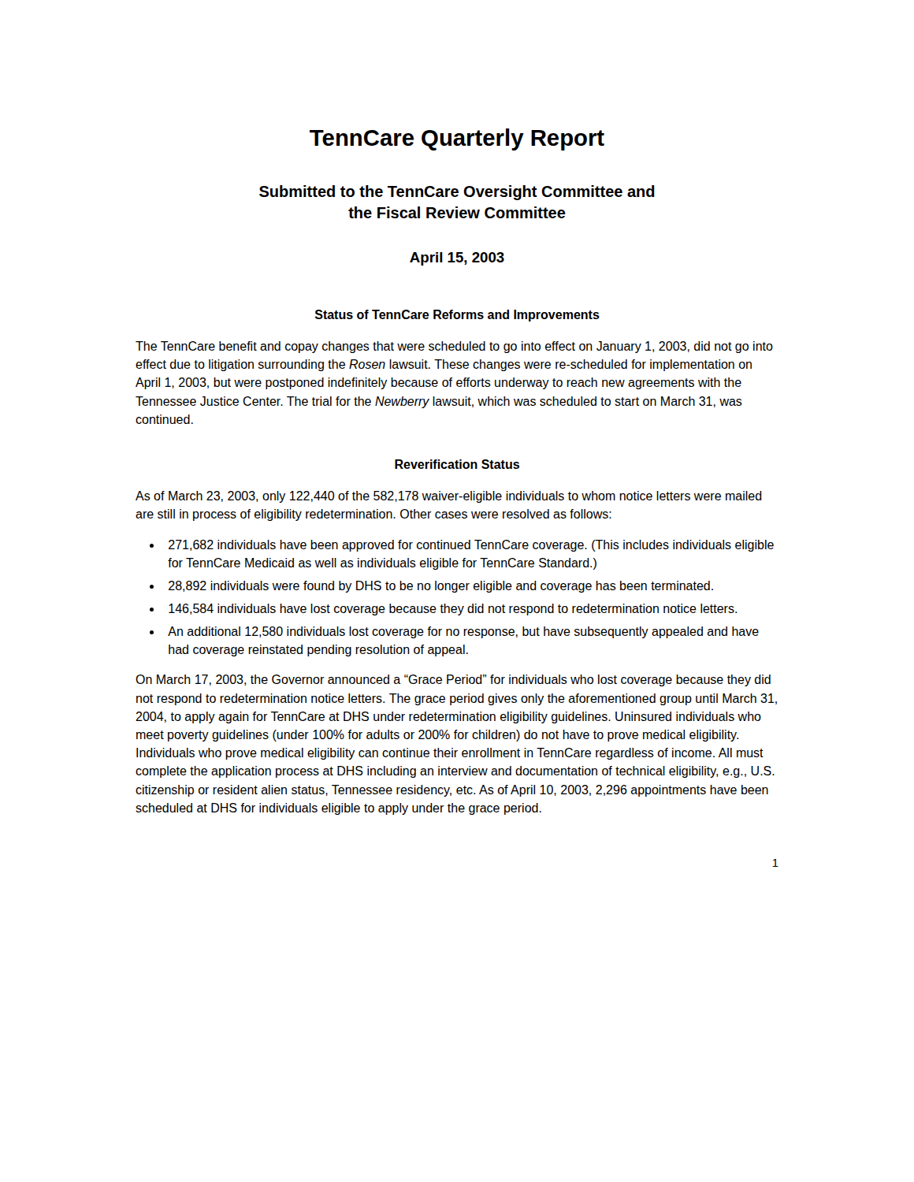TennCare Quarterly Report
Submitted to the TennCare Oversight Committee and
the Fiscal Review Committee
April 15, 2003
Status of TennCare Reforms and Improvements
The TennCare benefit and copay changes that were scheduled to go into effect on January 1, 2003, did not go into effect due to litigation surrounding the Rosen lawsuit. These changes were re-scheduled for implementation on April 1, 2003, but were postponed indefinitely because of efforts underway to reach new agreements with the Tennessee Justice Center. The trial for the Newberry lawsuit, which was scheduled to start on March 31, was continued.
Reverification Status
As of March 23, 2003, only 122,440 of the 582,178 waiver-eligible individuals to whom notice letters were mailed are still in process of eligibility redetermination. Other cases were resolved as follows:
271,682 individuals have been approved for continued TennCare coverage. (This includes individuals eligible for TennCare Medicaid as well as individuals eligible for TennCare Standard.)
28,892 individuals were found by DHS to be no longer eligible and coverage has been terminated.
146,584 individuals have lost coverage because they did not respond to redetermination notice letters.
An additional 12,580 individuals lost coverage for no response, but have subsequently appealed and have had coverage reinstated pending resolution of appeal.
On March 17, 2003, the Governor announced a “Grace Period” for individuals who lost coverage because they did not respond to redetermination notice letters. The grace period gives only the aforementioned group until March 31, 2004, to apply again for TennCare at DHS under redetermination eligibility guidelines. Uninsured individuals who meet poverty guidelines (under 100% for adults or 200% for children) do not have to prove medical eligibility. Individuals who prove medical eligibility can continue their enrollment in TennCare regardless of income. All must complete the application process at DHS including an interview and documentation of technical eligibility, e.g., U.S. citizenship or resident alien status, Tennessee residency, etc. As of April 10, 2003, 2,296 appointments have been scheduled at DHS for individuals eligible to apply under the grace period.
1